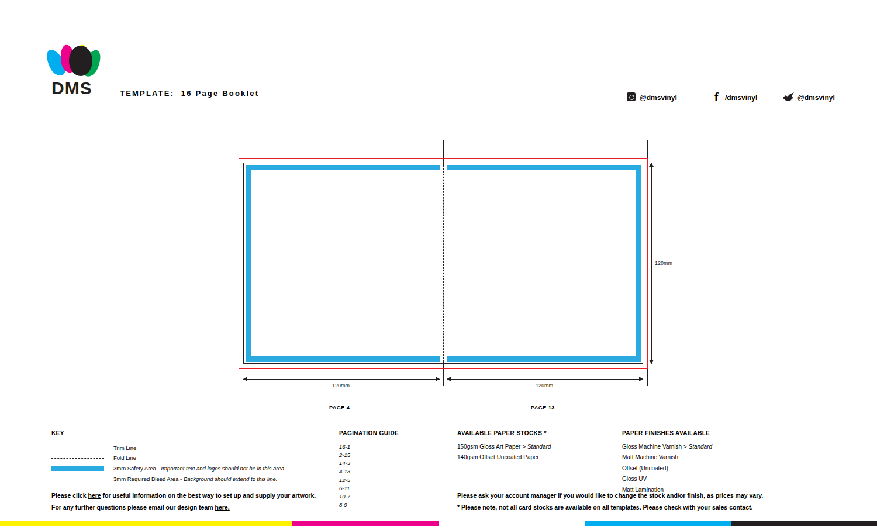DMS
TEMPLATE: 16 Page Booklet
@dmsvinyl f /dmsvinyl @dmsvinyl
120mm
120mm
120mm
PAGE 4
PAGE 13
KEY
| | Trim Line |
| | Fold Line |
| | 3mm Safety Area - Important text and logos should not be in this area. |
| | 3mm Required Bleed Area - Background should extend to this line. |
PAGINATION GUIDE
16-1
2-15
14-3
4-13
12-5
6-11
10-7
8-9
AVAILABLE PAPER STOCKS *
150gsm Gloss Art Paper > Standard
140gsm Offset Uncoated Paper
PAPER FINISHES AVAILABLE
Gloss Machine Varnish > Standard
Matt Machine Varnish
Offset (Uncoated)
Gloss UV
Matt Lamination
Please click here for useful information on the best way to set up and supply your artwork.
For any further questions please email our design team here.
Please ask your account manager if you would like to change the stock and/or finish, as prices may vary.
* Please note, not all card stocks are available on all templates. Please check with your sales contact.